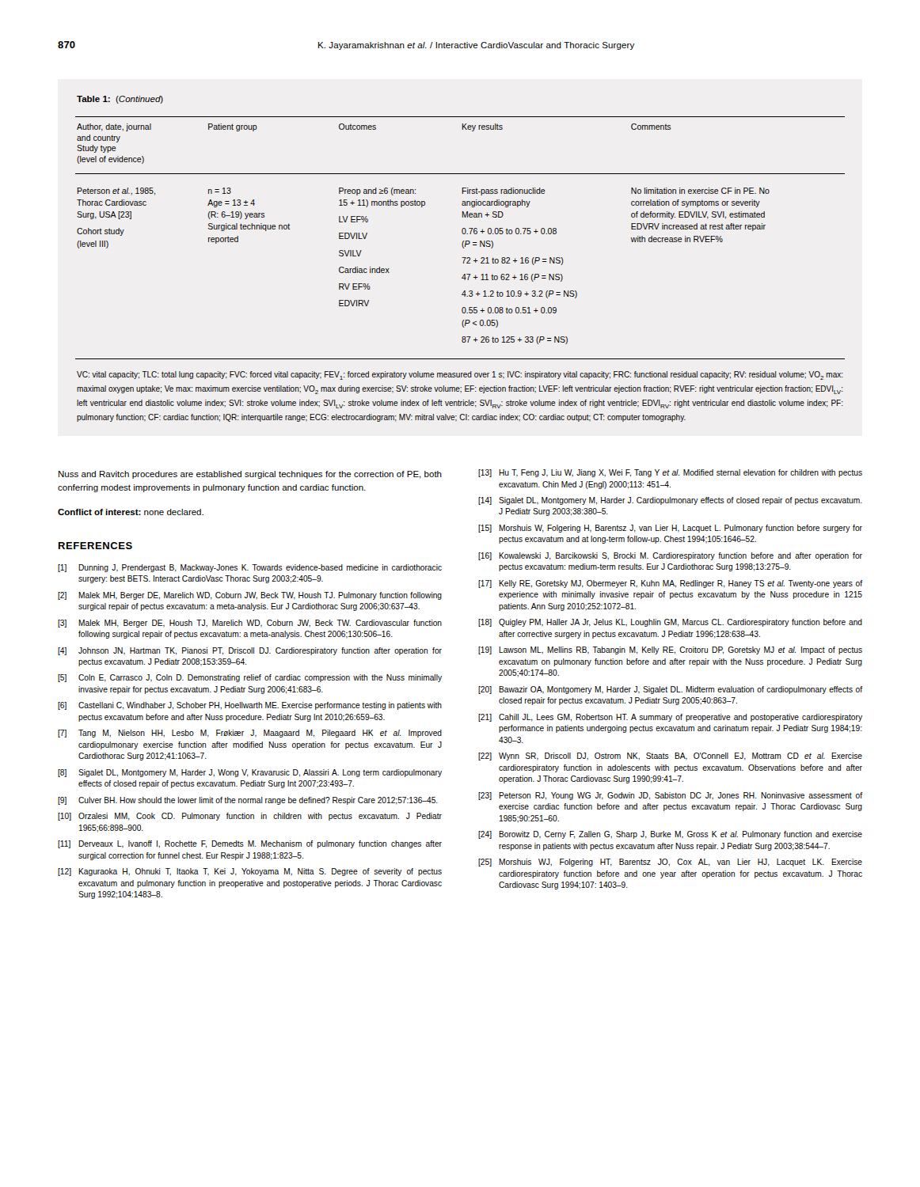870
K. Jayaramakrishnan et al. / Interactive CardioVascular and Thoracic Surgery
Table 1: (Continued)
| Author, date, journal and country Study type (level of evidence) | Patient group | Outcomes | Key results | Comments |
| --- | --- | --- | --- | --- |
| Peterson et al. , 1985, Thorac Cardiovasc Surg, USA [23] Cohort study (level III) | n = 13 Age = 13 ± 4 (R: 6–19) years Surgical technique not reported | Preop and ≥6 (mean: 15 + 11) months postop LV EF% EDVILV SVILV Cardiac index RV EF% EDVIRV | First-pass radionuclide angiocardiography Mean + SD 0.76 + 0.05 to 0.75 + 0.08 ( P = NS) 72 + 21 to 82 + 16 ( P = NS) 47 + 11 to 62 + 16 ( P = NS) 4.3 + 1.2 to 10.9 + 3.2 ( P = NS) 0.55 + 0.08 to 0.51 + 0.09 ( P < 0.05) 87 + 26 to 125 + 33 ( P = NS) | No limitation in exercise CF in PE. No correlation of symptoms or severity of deformity. EDVILV, SVI, estimated EDVRV increased at rest after repair with decrease in RVEF% |
VC: vital capacity; TLC: total lung capacity; FVC: forced vital capacity; FEV1: forced expiratory volume measured over 1 s; IVC: inspiratory vital capacity; FRC: functional residual capacity; RV: residual volume; VO2 max: maximal oxygen uptake; Ve max: maximum exercise ventilation; VO2 max during exercise; SV: stroke volume; EF: ejection fraction; LVEF: left ventricular ejection fraction; RVEF: right ventricular ejection fraction; EDVILV: left ventricular end diastolic volume index; SVI: stroke volume index; SVILV: stroke volume index of left ventricle; SVIRV: stroke volume index of right ventricle; EDVIRV: right ventricular end diastolic volume index; PF: pulmonary function; CF: cardiac function; IQR: interquartile range; ECG: electrocardiogram; MV: mitral valve; CI: cardiac index; CO: cardiac output; CT: computer tomography.
Nuss and Ravitch procedures are established surgical techniques for the correction of PE, both conferring modest improvements in pulmonary function and cardiac function.
Conflict of interest: none declared.
REFERENCES
[1] Dunning J, Prendergast B, Mackway-Jones K. Towards evidence-based medicine in cardiothoracic surgery: best BETS. Interact CardioVasc Thorac Surg 2003;2:405–9.
[2] Malek MH, Berger DE, Marelich WD, Coburn JW, Beck TW, Housh TJ. Pulmonary function following surgical repair of pectus excavatum: a meta-analysis. Eur J Cardiothorac Surg 2006;30:637–43.
[3] Malek MH, Berger DE, Housh TJ, Marelich WD, Coburn JW, Beck TW. Cardiovascular function following surgical repair of pectus excavatum: a meta-analysis. Chest 2006;130:506–16.
[4] Johnson JN, Hartman TK, Pianosi PT, Driscoll DJ. Cardiorespiratory function after operation for pectus excavatum. J Pediatr 2008;153:359–64.
[5] Coln E, Carrasco J, Coln D. Demonstrating relief of cardiac compression with the Nuss minimally invasive repair for pectus excavatum. J Pediatr Surg 2006;41:683–6.
[6] Castellani C, Windhaber J, Schober PH, Hoellwarth ME. Exercise performance testing in patients with pectus excavatum before and after Nuss procedure. Pediatr Surg Int 2010;26:659–63.
[7] Tang M, Nielson HH, Lesbo M, Frøkiær J, Maagaard M, Pilegaard HK et al. Improved cardiopulmonary exercise function after modified Nuss operation for pectus excavatum. Eur J Cardiothorac Surg 2012;41:1063–7.
[8] Sigalet DL, Montgomery M, Harder J, Wong V, Kravarusic D, Alassiri A. Long term cardiopulmonary effects of closed repair of pectus excavatum. Pediatr Surg Int 2007;23:493–7.
[9] Culver BH. How should the lower limit of the normal range be defined? Respir Care 2012;57:136–45.
[10] Orzalesi MM, Cook CD. Pulmonary function in children with pectus excavatum. J Pediatr 1965;66:898–900.
[11] Derveaux L, Ivanoff I, Rochette F, Demedts M. Mechanism of pulmonary function changes after surgical correction for funnel chest. Eur Respir J 1988;1:823–5.
[12] Kaguraoka H, Ohnuki T, Itaoka T, Kei J, Yokoyama M, Nitta S. Degree of severity of pectus excavatum and pulmonary function in preoperative and postoperative periods. J Thorac Cardiovasc Surg 1992;104:1483–8.
[13] Hu T, Feng J, Liu W, Jiang X, Wei F, Tang Y et al. Modified sternal elevation for children with pectus excavatum. Chin Med J (Engl) 2000;113: 451–4.
[14] Sigalet DL, Montgomery M, Harder J. Cardiopulmonary effects of closed repair of pectus excavatum. J Pediatr Surg 2003;38:380–5.
[15] Morshuis W, Folgering H, Barentsz J, van Lier H, Lacquet L. Pulmonary function before surgery for pectus excavatum and at long-term follow-up. Chest 1994;105:1646–52.
[16] Kowalewski J, Barcikowski S, Brocki M. Cardiorespiratory function before and after operation for pectus excavatum: medium-term results. Eur J Cardiothorac Surg 1998;13:275–9.
[17] Kelly RE, Goretsky MJ, Obermeyer R, Kuhn MA, Redlinger R, Haney TS et al. Twenty-one years of experience with minimally invasive repair of pectus excavatum by the Nuss procedure in 1215 patients. Ann Surg 2010;252:1072–81.
[18] Quigley PM, Haller JA Jr, Jelus KL, Loughlin GM, Marcus CL. Cardiorespiratory function before and after corrective surgery in pectus excavatum. J Pediatr 1996;128:638–43.
[19] Lawson ML, Mellins RB, Tabangin M, Kelly RE, Croitoru DP, Goretsky MJ et al. Impact of pectus excavatum on pulmonary function before and after repair with the Nuss procedure. J Pediatr Surg 2005;40:174–80.
[20] Bawazir OA, Montgomery M, Harder J, Sigalet DL. Midterm evaluation of cardiopulmonary effects of closed repair for pectus excavatum. J Pediatr Surg 2005;40:863–7.
[21] Cahill JL, Lees GM, Robertson HT. A summary of preoperative and postoperative cardiorespiratory performance in patients undergoing pectus excavatum and carinatum repair. J Pediatr Surg 1984;19: 430–3.
[22] Wynn SR, Driscoll DJ, Ostrom NK, Staats BA, O'Connell EJ, Mottram CD et al. Exercise cardiorespiratory function in adolescents with pectus excavatum. Observations before and after operation. J Thorac Cardiovasc Surg 1990;99:41–7.
[23] Peterson RJ, Young WG Jr, Godwin JD, Sabiston DC Jr, Jones RH. Noninvasive assessment of exercise cardiac function before and after pectus excavatum repair. J Thorac Cardiovasc Surg 1985;90:251–60.
[24] Borowitz D, Cerny F, Zallen G, Sharp J, Burke M, Gross K et al. Pulmonary function and exercise response in patients with pectus excavatum after Nuss repair. J Pediatr Surg 2003;38:544–7.
[25] Morshuis WJ, Folgering HT, Barentsz JO, Cox AL, van Lier HJ, Lacquet LK. Exercise cardiorespiratory function before and one year after operation for pectus excavatum. J Thorac Cardiovasc Surg 1994;107: 1403–9.